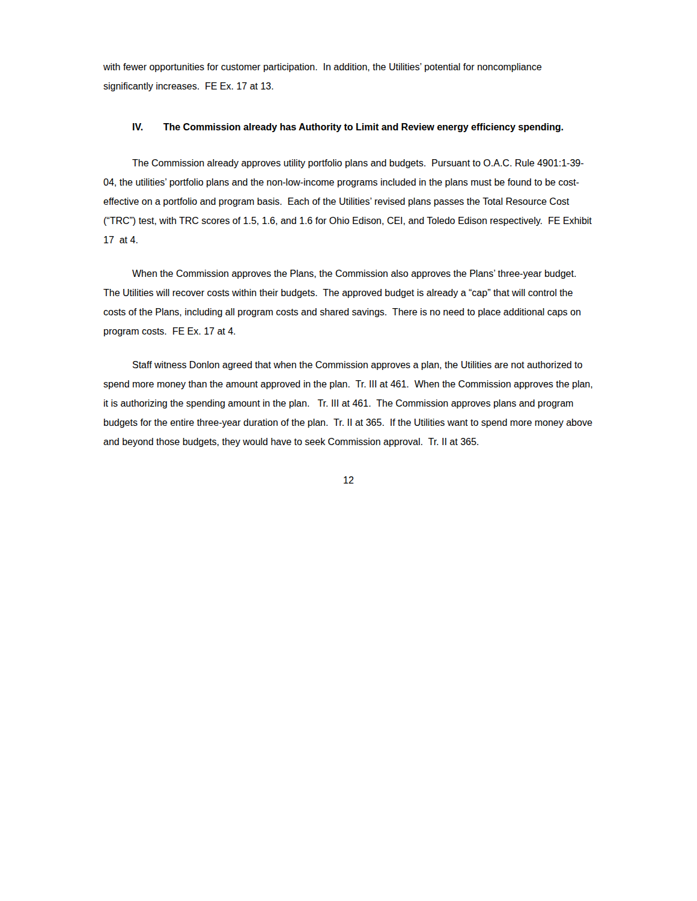with fewer opportunities for customer participation. In addition, the Utilities’ potential for noncompliance significantly increases. FE Ex. 17 at 13.
IV. The Commission already has Authority to Limit and Review energy efficiency spending.
The Commission already approves utility portfolio plans and budgets. Pursuant to O.A.C. Rule 4901:1-39-04, the utilities’ portfolio plans and the non-low-income programs included in the plans must be found to be cost-effective on a portfolio and program basis. Each of the Utilities’ revised plans passes the Total Resource Cost (“TRC”) test, with TRC scores of 1.5, 1.6, and 1.6 for Ohio Edison, CEI, and Toledo Edison respectively. FE Exhibit 17 at 4.
When the Commission approves the Plans, the Commission also approves the Plans’ three-year budget. The Utilities will recover costs within their budgets. The approved budget is already a “cap” that will control the costs of the Plans, including all program costs and shared savings. There is no need to place additional caps on program costs. FE Ex. 17 at 4.
Staff witness Donlon agreed that when the Commission approves a plan, the Utilities are not authorized to spend more money than the amount approved in the plan. Tr. III at 461. When the Commission approves the plan, it is authorizing the spending amount in the plan. Tr. III at 461. The Commission approves plans and program budgets for the entire three-year duration of the plan. Tr. II at 365. If the Utilities want to spend more money above and beyond those budgets, they would have to seek Commission approval. Tr. II at 365.
12